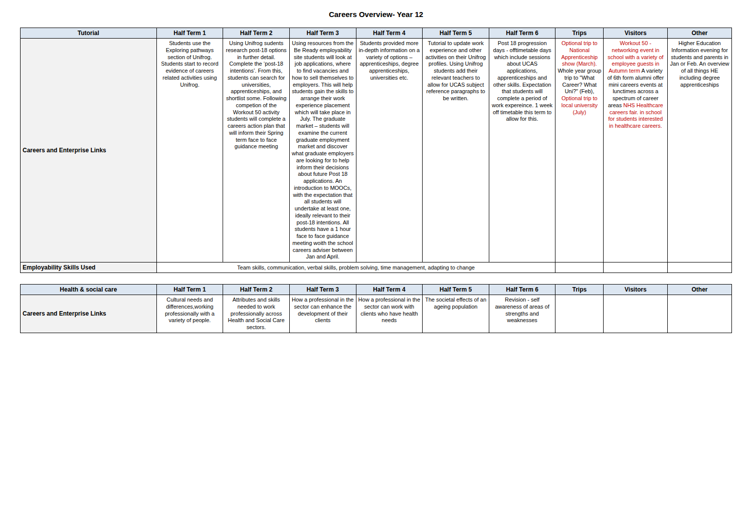Careers Overview- Year 12
| Tutorial | Half Term 1 | Half Term 2 | Half Term 3 | Half Term 4 | Half Term 5 | Half Term 6 | Trips | Visitors | Other |
| --- | --- | --- | --- | --- | --- | --- | --- | --- | --- |
| Careers and Enterprise Links | Students use the Exploring pathways section of Unifrog. Students start to record evidence of careers related activities using Unifrog. | Using Unifrog sudents research post-18 options in further detail. Complete the ‘post-18 intentions’. From this, students can search for universities, apprenticeships, and shortlist some. Following competion of the Workout 50 activity students will complete a careers action plan that will inform their Spring term face to face guidance meeting | Using resources from the Be Ready employability site students will look at job applications, where to find vacancies and how to sell themselves to employers. This will help students gain the skills to arrange their work experience placement which will take place in July. The graduate market – students will examine the current graduate employment market and discover what graduate employers are looking for to help inform their decisions about future Post 18 applications. An introduction to MOOCs, with the expectation that all students will undertake at least one, ideally relevant to their post-18 intentions. All students have a 1 hour face to face guidance meeting woith the school careers adviser between Jan and April. | Students provided more in-depth information on a variety of options – apprenticeships, degree apprenticeships, universities etc. | Tutorial to update work experience and other activities on their Unifrog profiles. Using Unifrog students add their relevant teachers to allow for UCAS subject reference paragraphs to be written. | Post 18 progression days - offtimetable days which include sessions about UCAS applications, apprenticeships and other skills. Expectation that students will complete a period of work expereince. 1 week off timetable this term to allow for this. | Optional trip to National Apprenticeship show (March). Whole year group trip to "What Career? What Uni?" (Feb), Optional trip to local university (July) | Workout 50 - networking event in school with a variety of employee guests in Autumn term A variety of 6th form alumni offer mini careers events at lunctimes across a spectrum of career areas NHS Healthcare careers fair. in school for students interested in healthcare careers. | Higher Education Information evening for students and parents in Jan or Feb. An overview of all things HE including degree apprenticeships |
| Employability Skills Used | Team skills, communication, verbal skills, problem solving, time management, adapting to change | | | |
| Health & social care | Half Term 1 | Half Term 2 | Half Term 3 | Half Term 4 | Half Term 5 | Half Term 6 | Trips | Visitors | Other |
| --- | --- | --- | --- | --- | --- | --- | --- | --- | --- |
| Careers and Enterprise Links | Cultural needs and differences,working professionally with a variety of people. | Attributes and skills needed to work professionally across Health and Social Care sectors. | How a professional in the sector can enhance the development of their clients | How a professional in the sector can work with clients who have health needs | The societal effects of an ageing population | Revision - self awareness of areas of strengths and weaknesses | | | |